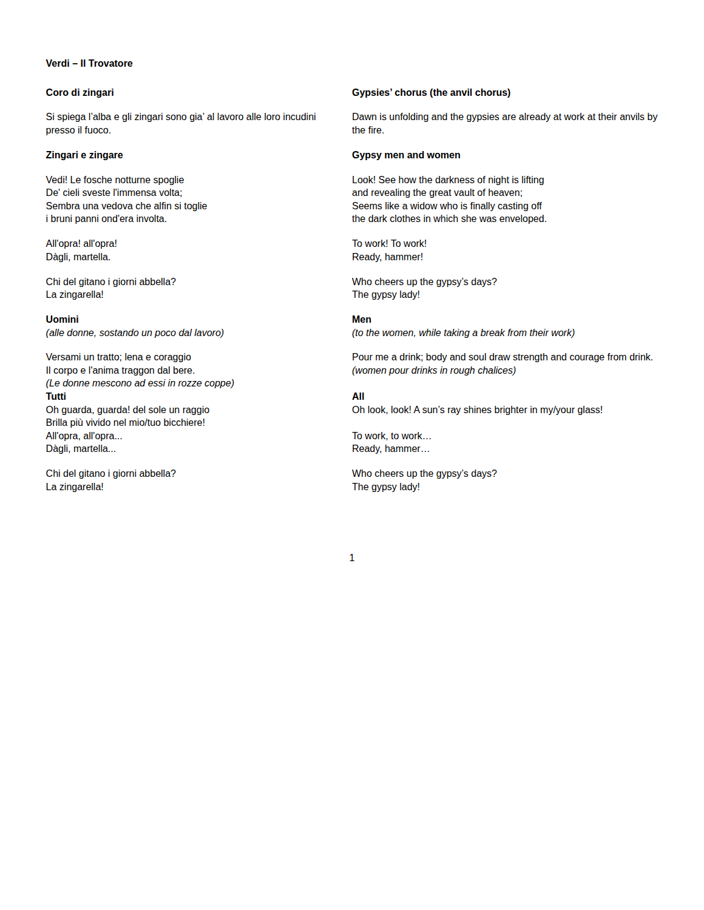Verdi – Il Trovatore
| Coro di zingari | Gypsies’ chorus (the anvil chorus) |
| Si spiega l’alba e gli zingari sono gia’ al lavoro alle loro incudini presso il fuoco. | Dawn is unfolding and the gypsies are already at work at their anvils by the fire. |
| Zingari e zingare | Gypsy men and women |
| Vedi! Le fosche notturne spoglie De' cieli sveste l'immensa volta; Sembra una vedova che alfin si toglie i bruni panni ond'era involta. | Look! See how the darkness of night is lifting and revealing the great vault of heaven; Seems like a widow who is finally casting off the dark clothes in which she was enveloped. |
| All'opra! all'opra! Dàgli, martella. | To work! To work! Ready, hammer! |
| Chi del gitano i giorni abbella? La zingarella! | Who cheers up the gypsy’s days? The gypsy lady! |
| Uomini (alle donne, sostando un poco dal lavoro) | Men (to the women, while taking a break from their work) |
| Versami un tratto; lena e coraggio Il corpo e l'anima traggon dal bere. (Le donne mescono ad essi in rozze coppe) | Pour me a drink; body and soul draw strength and courage from drink. (women pour drinks in rough chalices) |
| Tutti | All |
| Oh guarda, guarda! del sole un raggio Brilla più vivido nel mio/tuo bicchiere! All'opra, all'opra... Dàgli, martella... | Oh look, look! A sun’s ray shines brighter in my/your glass! To work, to work… Ready, hammer… |
| Chi del gitano i giorni abbella? La zingarella! | Who cheers up the gypsy’s days? The gypsy lady! |
1